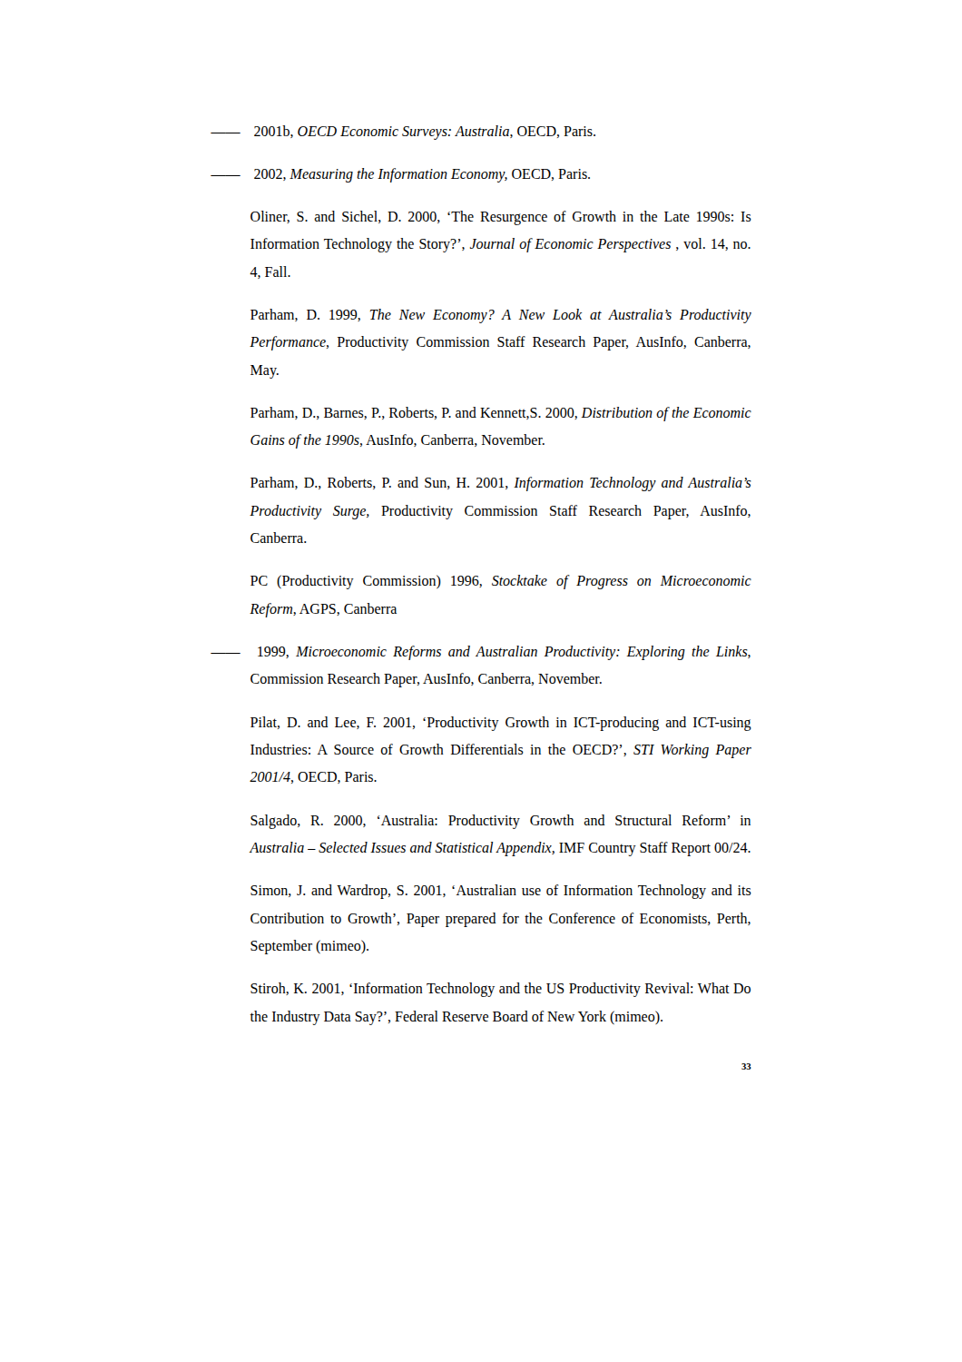—— 2001b, OECD Economic Surveys: Australia, OECD, Paris.
—— 2002, Measuring the Information Economy, OECD, Paris.
Oliner, S. and Sichel, D. 2000, ‘The Resurgence of Growth in the Late 1990s: Is Information Technology the Story?’, Journal of Economic Perspectives , vol. 14, no. 4, Fall.
Parham, D. 1999, The New Economy? A New Look at Australia’s Productivity Performance, Productivity Commission Staff Research Paper, AusInfo, Canberra, May.
Parham, D., Barnes, P., Roberts, P. and Kennett,S. 2000, Distribution of the Economic Gains of the 1990s, AusInfo, Canberra, November.
Parham, D., Roberts, P. and Sun, H. 2001, Information Technology and Australia’s Productivity Surge, Productivity Commission Staff Research Paper, AusInfo, Canberra.
PC (Productivity Commission) 1996, Stocktake of Progress on Microeconomic Reform, AGPS, Canberra
—— 1999, Microeconomic Reforms and Australian Productivity: Exploring the Links, Commission Research Paper, AusInfo, Canberra, November.
Pilat, D. and Lee, F. 2001, ‘Productivity Growth in ICT-producing and ICT-using Industries: A Source of Growth Differentials in the OECD?’, STI Working Paper 2001/4, OECD, Paris.
Salgado, R. 2000, ‘Australia: Productivity Growth and Structural Reform’ in Australia – Selected Issues and Statistical Appendix, IMF Country Staff Report 00/24.
Simon, J. and Wardrop, S. 2001, ‘Australian use of Information Technology and its Contribution to Growth’, Paper prepared for the Conference of Economists, Perth, September (mimeo).
Stiroh, K. 2001, ‘Information Technology and the US Productivity Revival: What Do the Industry Data Say?’, Federal Reserve Board of New York (mimeo).
33